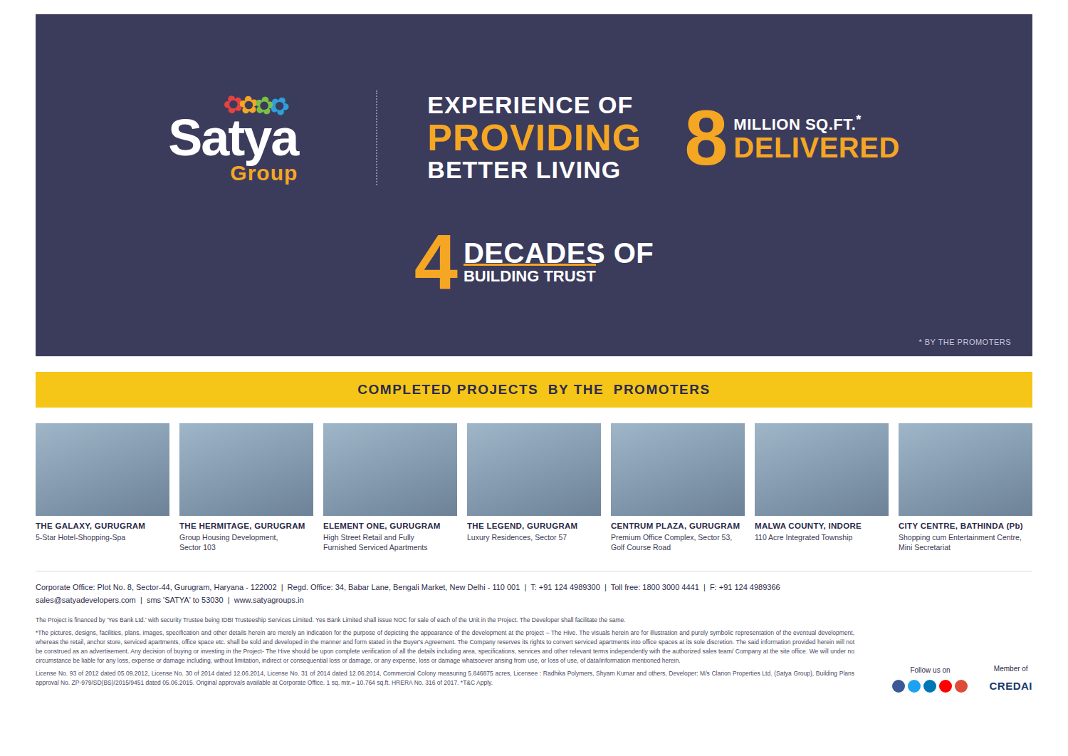✿✿✿✿
Satya
Group
EXPERIENCE OF PROVIDING BETTER LIVING
8 MILLION SQ.FT.*
DELIVERED
4 DECADES OF
BUILDING TRUST
* BY THE PROMOTERS
COMPLETED PROJECTS BY THE PROMOTERS
THE GALAXY, GURUGRAM
5-Star Hotel-Shopping-Spa
THE HERMITAGE, GURUGRAM
Group Housing Development,
Sector 103
ELEMENT ONE, GURUGRAM
High Street Retail and Fully
Furnished Serviced Apartments
THE LEGEND, GURUGRAM
Luxury Residences, Sector 57
CENTRUM PLAZA, GURUGRAM
Premium Office Complex, Sector 53,
Golf Course Road
MALWA COUNTY, INDORE
110 Acre Integrated Township
CITY CENTRE, BATHINDA (Pb)
Shopping cum Entertainment Centre,
Mini Secretariat
Corporate Office: Plot No. 8, Sector-44, Gurugram, Haryana - 122002 | Regd. Office: 34, Babar Lane, Bengali Market, New Delhi - 110 001 | T: +91 124 4989300 | Toll free: 1800 3000 4441 | F: +91 124 4989366
sales@satyadevelopers.com | sms 'SATYA' to 53030 | www.satyagroups.in
The Project is financed by 'Yes Bank Ltd.' with security Trustee being IDBI Trusteeship Services Limited. Yes Bank Limited shall issue NOC for sale of each of the Unit in the Project. The Developer shall facilitate the same.
*The pictures, designs, facilities, plans, images, specification and other details herein are merely an indication for the purpose of depicting the appearance of the development at the project – The Hive. The visuals herein are for illustration and purely symbolic representation of the eventual development, whereas the retail, anchor store, serviced apartments, office space etc. shall be sold and developed in the manner and form stated in the Buyer's Agreement. The Company reserves its rights to convert serviced apartments into office spaces at its sole discretion. The said information provided herein will not be construed as an advertisement. Any decision of buying or investing in the Project- The Hive should be upon complete verification of all the details including area, specifications, services and other relevant terms independently with the authorized sales team/ Company at the site office. We will under no circumstance be liable for any loss, expense or damage including, without limitation, indirect or consequential loss or damage, or any expense, loss or damage whatsoever arising from use, or loss of use, of data/information mentioned herein.
License No. 93 of 2012 dated 05.09.2012, License No. 30 of 2014 dated 12.06.2014, License No. 31 of 2014 dated 12.06.2014, Commercial Colony measuring 5.846875 acres, Licensee : Radhika Polymers, Shyam Kumar and others, Developer: M/s Clarion Properties Ltd. (Satya Group), Building Plans approval No. ZP-979/SD(BS)/2015/9451 dated 05.06.2015. Original approvals available at Corporate Office. 1 sq. mtr.= 10.764 sq.ft. HRERA No. 316 of 2017. *T&C Apply.
Follow us on
Member of
CREDAI